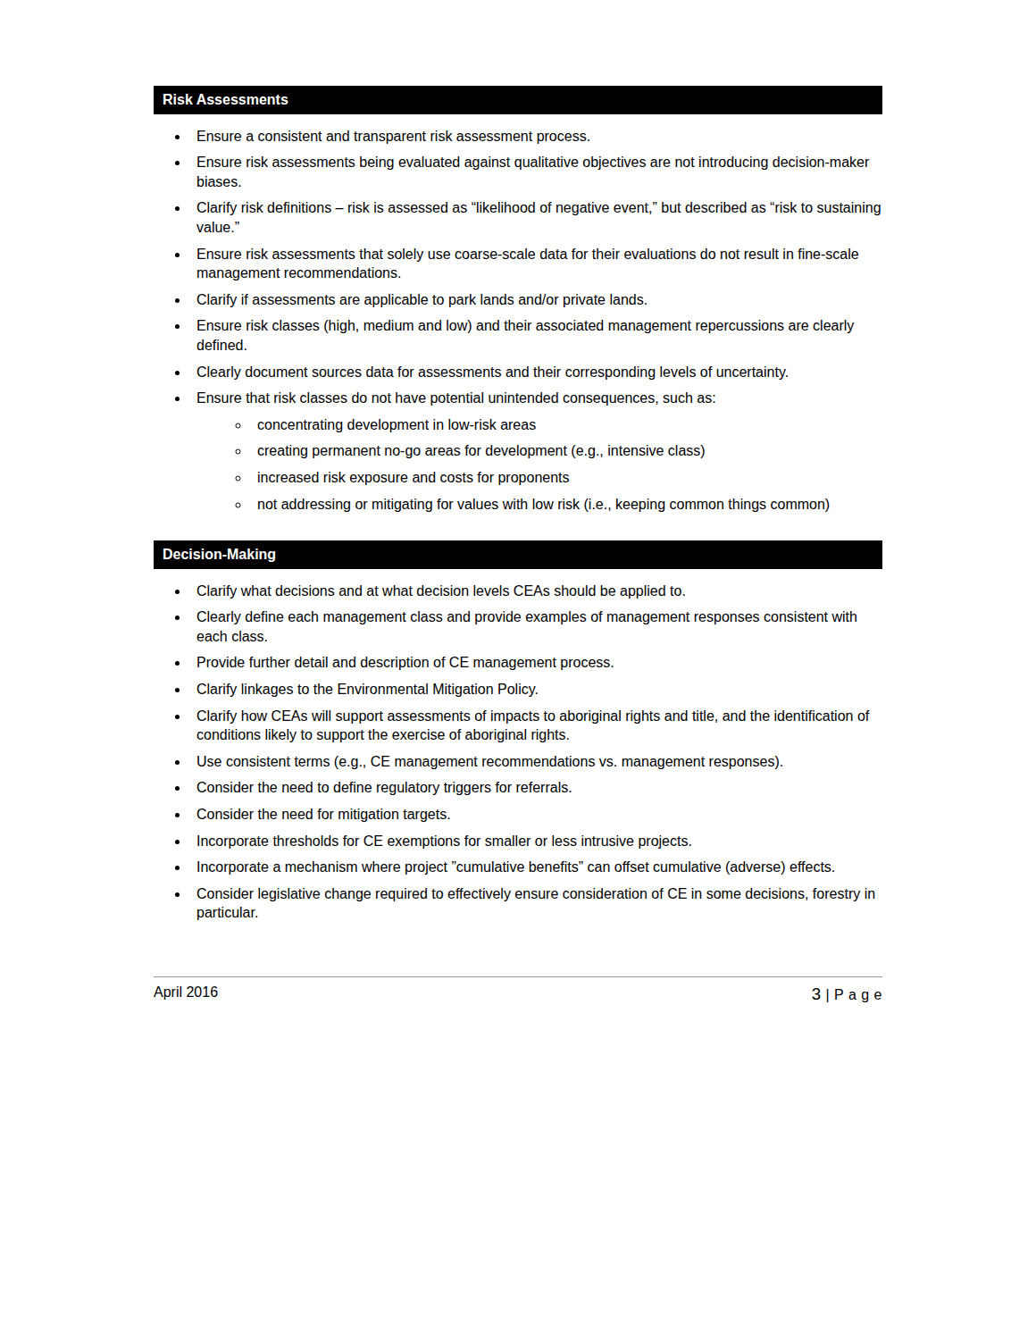Risk Assessments
Ensure a consistent and transparent risk assessment process.
Ensure risk assessments being evaluated against qualitative objectives are not introducing decision-maker biases.
Clarify risk definitions – risk is assessed as “likelihood of negative event,” but described as “risk to sustaining value.”
Ensure risk assessments that solely use coarse-scale data for their evaluations do not result in fine-scale management recommendations.
Clarify if assessments are applicable to park lands and/or private lands.
Ensure risk classes (high, medium and low) and their associated management repercussions are clearly defined.
Clearly document sources data for assessments and their corresponding levels of uncertainty.
Ensure that risk classes do not have potential unintended consequences, such as:
concentrating development in low-risk areas
creating permanent no-go areas for development (e.g., intensive class)
increased risk exposure and costs for proponents
not addressing or mitigating for values with low risk (i.e., keeping common things common)
Decision-Making
Clarify what decisions and at what decision levels CEAs should be applied to.
Clearly define each management class and provide examples of management responses consistent with each class.
Provide further detail and description of CE management process.
Clarify linkages to the Environmental Mitigation Policy.
Clarify how CEAs will support assessments of impacts to aboriginal rights and title, and the identification of conditions likely to support the exercise of aboriginal rights.
Use consistent terms (e.g., CE management recommendations vs. management responses).
Consider the need to define regulatory triggers for referrals.
Consider the need for mitigation targets.
Incorporate thresholds for CE exemptions for smaller or less intrusive projects.
Incorporate a mechanism where project ”cumulative benefits” can offset cumulative (adverse) effects.
Consider legislative change required to effectively ensure consideration of CE in some decisions, forestry in particular.
April 2016 3 | P a g e